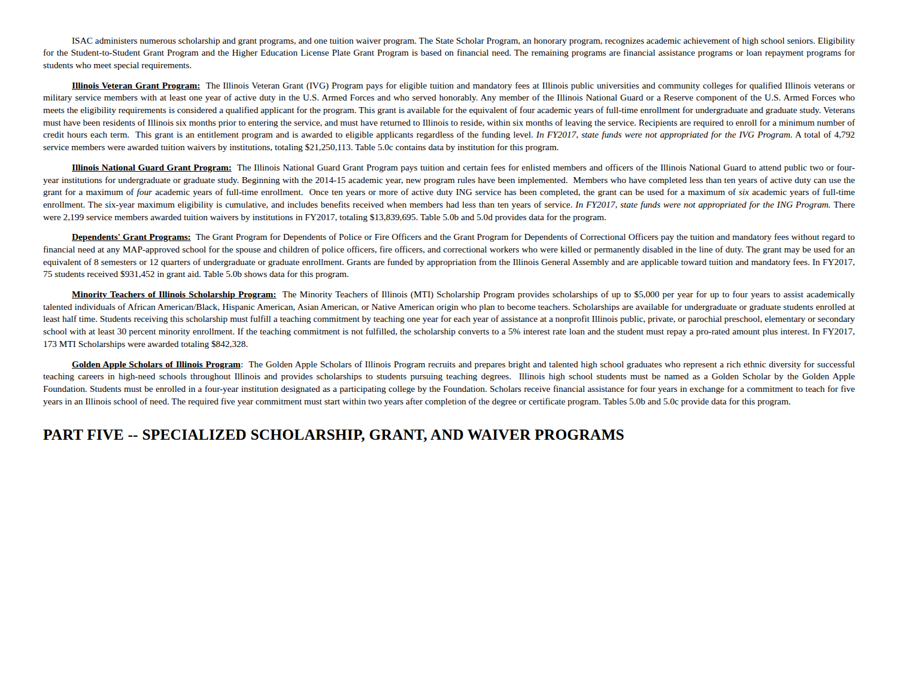ISAC administers numerous scholarship and grant programs, and one tuition waiver program. The State Scholar Program, an honorary program, recognizes academic achievement of high school seniors. Eligibility for the Student-to-Student Grant Program and the Higher Education License Plate Grant Program is based on financial need. The remaining programs are financial assistance programs or loan repayment programs for students who meet special requirements.
Illinois Veteran Grant Program: The Illinois Veteran Grant (IVG) Program pays for eligible tuition and mandatory fees at Illinois public universities and community colleges for qualified Illinois veterans or military service members with at least one year of active duty in the U.S. Armed Forces and who served honorably. Any member of the Illinois National Guard or a Reserve component of the U.S. Armed Forces who meets the eligibility requirements is considered a qualified applicant for the program. This grant is available for the equivalent of four academic years of full-time enrollment for undergraduate and graduate study. Veterans must have been residents of Illinois six months prior to entering the service, and must have returned to Illinois to reside, within six months of leaving the service. Recipients are required to enroll for a minimum number of credit hours each term. This grant is an entitlement program and is awarded to eligible applicants regardless of the funding level. In FY2017, state funds were not appropriated for the IVG Program. A total of 4,792 service members were awarded tuition waivers by institutions, totaling $21,250,113. Table 5.0c contains data by institution for this program.
Illinois National Guard Grant Program: The Illinois National Guard Grant Program pays tuition and certain fees for enlisted members and officers of the Illinois National Guard to attend public two or four-year institutions for undergraduate or graduate study. Beginning with the 2014-15 academic year, new program rules have been implemented. Members who have completed less than ten years of active duty can use the grant for a maximum of four academic years of full-time enrollment. Once ten years or more of active duty ING service has been completed, the grant can be used for a maximum of six academic years of full-time enrollment. The six-year maximum eligibility is cumulative, and includes benefits received when members had less than ten years of service. In FY2017, state funds were not appropriated for the ING Program. There were 2,199 service members awarded tuition waivers by institutions in FY2017, totaling $13,839,695. Table 5.0b and 5.0d provides data for the program.
Dependents' Grant Programs: The Grant Program for Dependents of Police or Fire Officers and the Grant Program for Dependents of Correctional Officers pay the tuition and mandatory fees without regard to financial need at any MAP-approved school for the spouse and children of police officers, fire officers, and correctional workers who were killed or permanently disabled in the line of duty. The grant may be used for an equivalent of 8 semesters or 12 quarters of undergraduate or graduate enrollment. Grants are funded by appropriation from the Illinois General Assembly and are applicable toward tuition and mandatory fees. In FY2017, 75 students received $931,452 in grant aid. Table 5.0b shows data for this program.
Minority Teachers of Illinois Scholarship Program: The Minority Teachers of Illinois (MTI) Scholarship Program provides scholarships of up to $5,000 per year for up to four years to assist academically talented individuals of African American/Black, Hispanic American, Asian American, or Native American origin who plan to become teachers. Scholarships are available for undergraduate or graduate students enrolled at least half time. Students receiving this scholarship must fulfill a teaching commitment by teaching one year for each year of assistance at a nonprofit Illinois public, private, or parochial preschool, elementary or secondary school with at least 30 percent minority enrollment. If the teaching commitment is not fulfilled, the scholarship converts to a 5% interest rate loan and the student must repay a pro-rated amount plus interest. In FY2017, 173 MTI Scholarships were awarded totaling $842,328.
Golden Apple Scholars of Illinois Program: The Golden Apple Scholars of Illinois Program recruits and prepares bright and talented high school graduates who represent a rich ethnic diversity for successful teaching careers in high-need schools throughout Illinois and provides scholarships to students pursuing teaching degrees. Illinois high school students must be named as a Golden Scholar by the Golden Apple Foundation. Students must be enrolled in a four-year institution designated as a participating college by the Foundation. Scholars receive financial assistance for four years in exchange for a commitment to teach for five years in an Illinois school of need. The required five year commitment must start within two years after completion of the degree or certificate program. Tables 5.0b and 5.0c provide data for this program.
PART FIVE -- SPECIALIZED SCHOLARSHIP, GRANT, AND WAIVER PROGRAMS